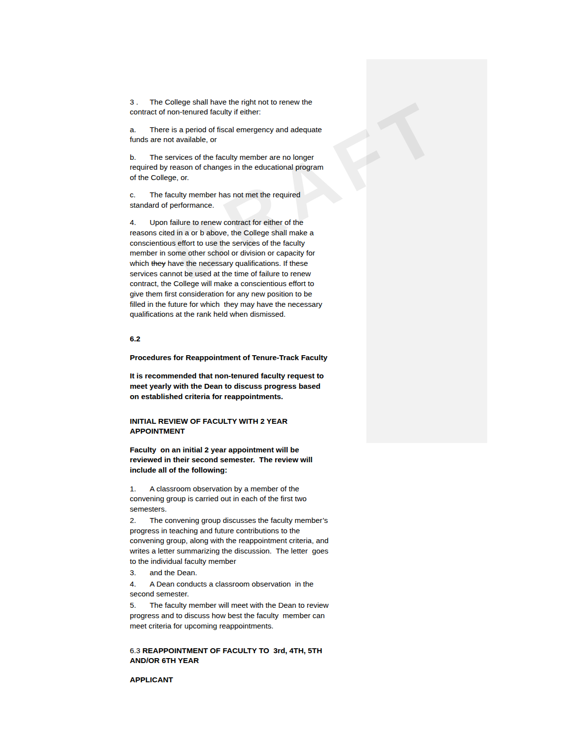DRAFT
3 . The College shall have the right not to renew the contract of non-tenured faculty if either:
a. There is a period of fiscal emergency and adequate funds are not available, or
b. The services of the faculty member are no longer required by reason of changes in the educational program of the College, or.
c. The faculty member has not met the required standard of performance.
4. Upon failure to renew contract for either of the reasons cited in a or b above, the College shall make a conscientious effort to use the services of the faculty member in some other school or division or capacity for which they have the necessary qualifications. If these services cannot be used at the time of failure to renew contract, the College will make a conscientious effort to give them first consideration for any new position to be filled in the future for which they may have the necessary qualifications at the rank held when dismissed.
6.2
Procedures for Reappointment of Tenure-Track Faculty
It is recommended that non-tenured faculty request to meet yearly with the Dean to discuss progress based on established criteria for reappointments.
INITIAL REVIEW OF FACULTY WITH 2 YEAR APPOINTMENT
Faculty on an initial 2 year appointment will be reviewed in their second semester. The review will include all of the following:
1. A classroom observation by a member of the convening group is carried out in each of the first two semesters.
2. The convening group discusses the faculty member’s progress in teaching and future contributions to the convening group, along with the reappointment criteria, and writes a letter summarizing the discussion. The letter goes to the individual faculty member
3. and the Dean.
4. A Dean conducts a classroom observation in the second semester.
5. The faculty member will meet with the Dean to review progress and to discuss how best the faculty member can meet criteria for upcoming reappointments.
6.3 REAPPOINTMENT OF FACULTY TO 3rd, 4TH, 5TH AND/OR 6TH YEAR
APPLICANT